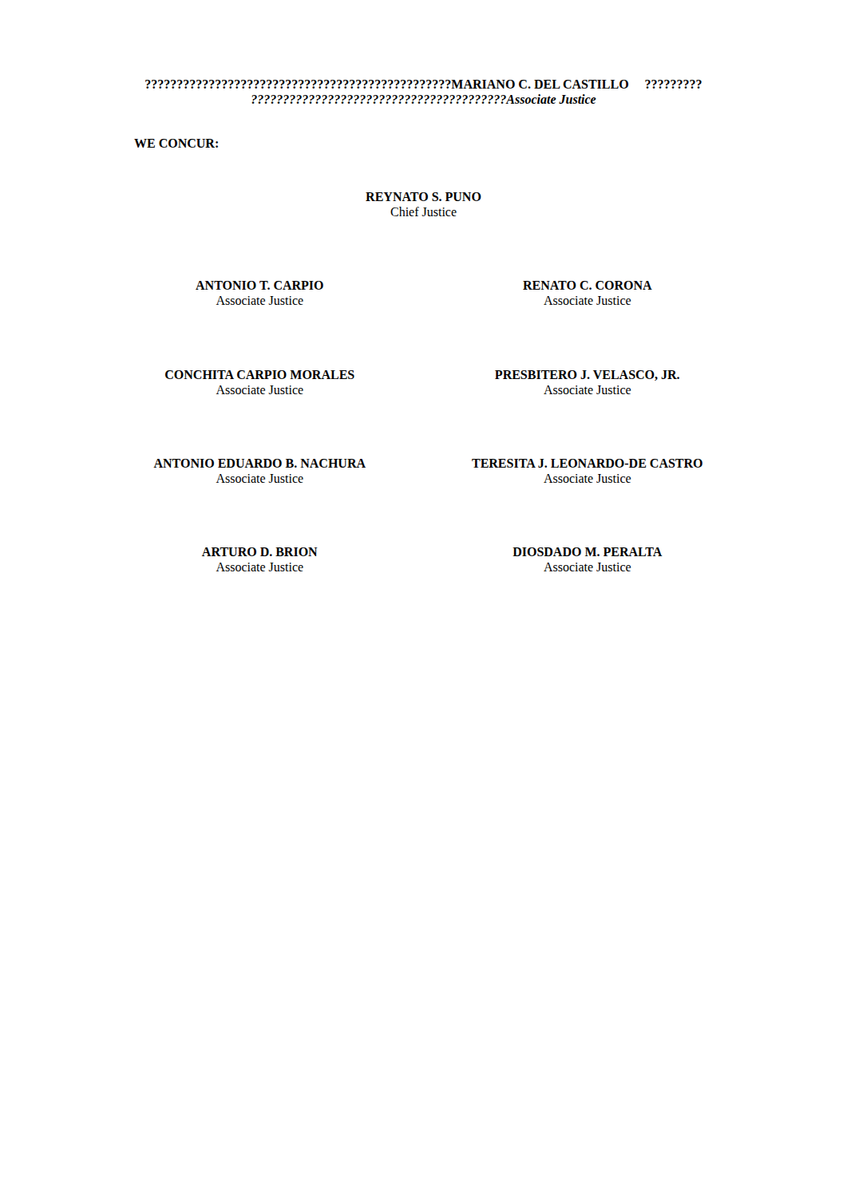????????????????????????????????????????????????MARIANO C. DEL CASTILLO ????????? ????????????????????????????????????????Associate Justice
WE CONCUR:
REYNATO S. PUNO
Chief Justice
| ANTONIO T. CARPIO Associate Justice | RENATO C. CORONA Associate Justice |
| CONCHITA CARPIO MORALES Associate Justice | PRESBITERO J. VELASCO, JR. Associate Justice |
| ANTONIO EDUARDO B. NACHURA Associate Justice | TERESITA J. LEONARDO-DE CASTRO Associate Justice |
| ARTURO D. BRION Associate Justice | DIOSDADO M. PERALTA Associate Justice |